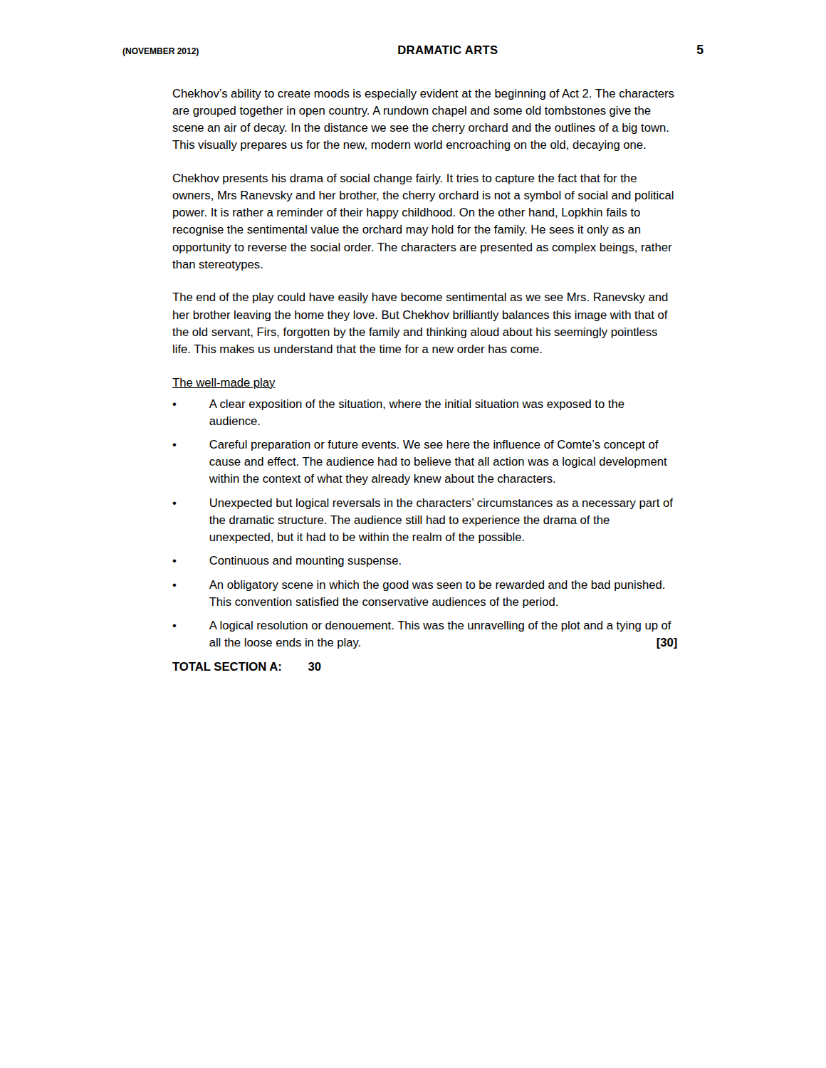(NOVEMBER 2012) DRAMATIC ARTS 5
Chekhov’s ability to create moods is especially evident at the beginning of Act 2. The characters are grouped together in open country. A rundown chapel and some old tombstones give the scene an air of decay. In the distance we see the cherry orchard and the outlines of a big town. This visually prepares us for the new, modern world encroaching on the old, decaying one.
Chekhov presents his drama of social change fairly. It tries to capture the fact that for the owners, Mrs Ranevsky and her brother, the cherry orchard is not a symbol of social and political power. It is rather a reminder of their happy childhood. On the other hand, Lopkhin fails to recognise the sentimental value the orchard may hold for the family. He sees it only as an opportunity to reverse the social order. The characters are presented as complex beings, rather than stereotypes.
The end of the play could have easily have become sentimental as we see Mrs. Ranevsky and her brother leaving the home they love. But Chekhov brilliantly balances this image with that of the old servant, Firs, forgotten by the family and thinking aloud about his seemingly pointless life. This makes us understand that the time for a new order has come.
The well-made play
A clear exposition of the situation, where the initial situation was exposed to the audience.
Careful preparation or future events. We see here the influence of Comte’s concept of cause and effect. The audience had to believe that all action was a logical development within the context of what they already knew about the characters.
Unexpected but logical reversals in the characters’ circumstances as a necessary part of the dramatic structure. The audience still had to experience the drama of the unexpected, but it had to be within the realm of the possible.
Continuous and mounting suspense.
An obligatory scene in which the good was seen to be rewarded and the bad punished. This convention satisfied the conservative audiences of the period.
A logical resolution or denouement. This was the unravelling of the plot and a tying up of all the loose ends in the play. [30]
TOTAL SECTION A: 30